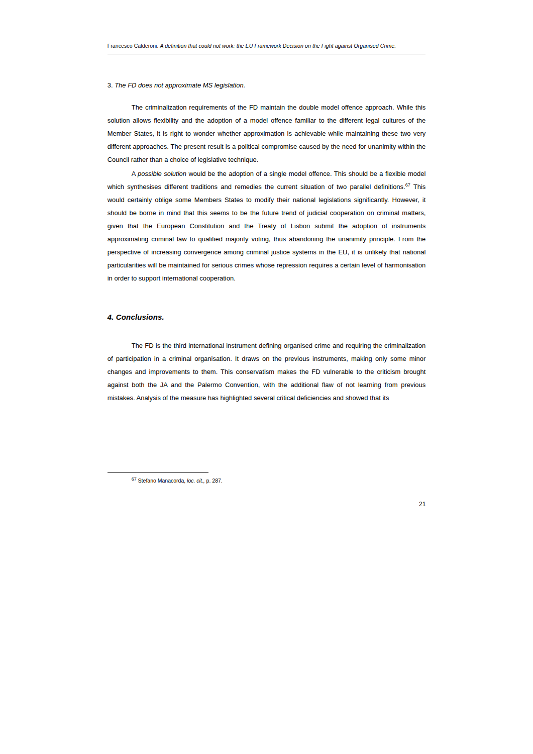Francesco Calderoni. A definition that could not work: the EU Framework Decision on the Fight against Organised Crime.
3. The FD does not approximate MS legislation.
The criminalization requirements of the FD maintain the double model offence approach. While this solution allows flexibility and the adoption of a model offence familiar to the different legal cultures of the Member States, it is right to wonder whether approximation is achievable while maintaining these two very different approaches. The present result is a political compromise caused by the need for unanimity within the Council rather than a choice of legislative technique.
A possible solution would be the adoption of a single model offence. This should be a flexible model which synthesises different traditions and remedies the current situation of two parallel definitions.67 This would certainly oblige some Members States to modify their national legislations significantly. However, it should be borne in mind that this seems to be the future trend of judicial cooperation on criminal matters, given that the European Constitution and the Treaty of Lisbon submit the adoption of instruments approximating criminal law to qualified majority voting, thus abandoning the unanimity principle. From the perspective of increasing convergence among criminal justice systems in the EU, it is unlikely that national particularities will be maintained for serious crimes whose repression requires a certain level of harmonisation in order to support international cooperation.
4. Conclusions.
The FD is the third international instrument defining organised crime and requiring the criminalization of participation in a criminal organisation. It draws on the previous instruments, making only some minor changes and improvements to them. This conservatism makes the FD vulnerable to the criticism brought against both the JA and the Palermo Convention, with the additional flaw of not learning from previous mistakes. Analysis of the measure has highlighted several critical deficiencies and showed that its
67 Stefano Manacorda, loc. cit., p. 287.
21